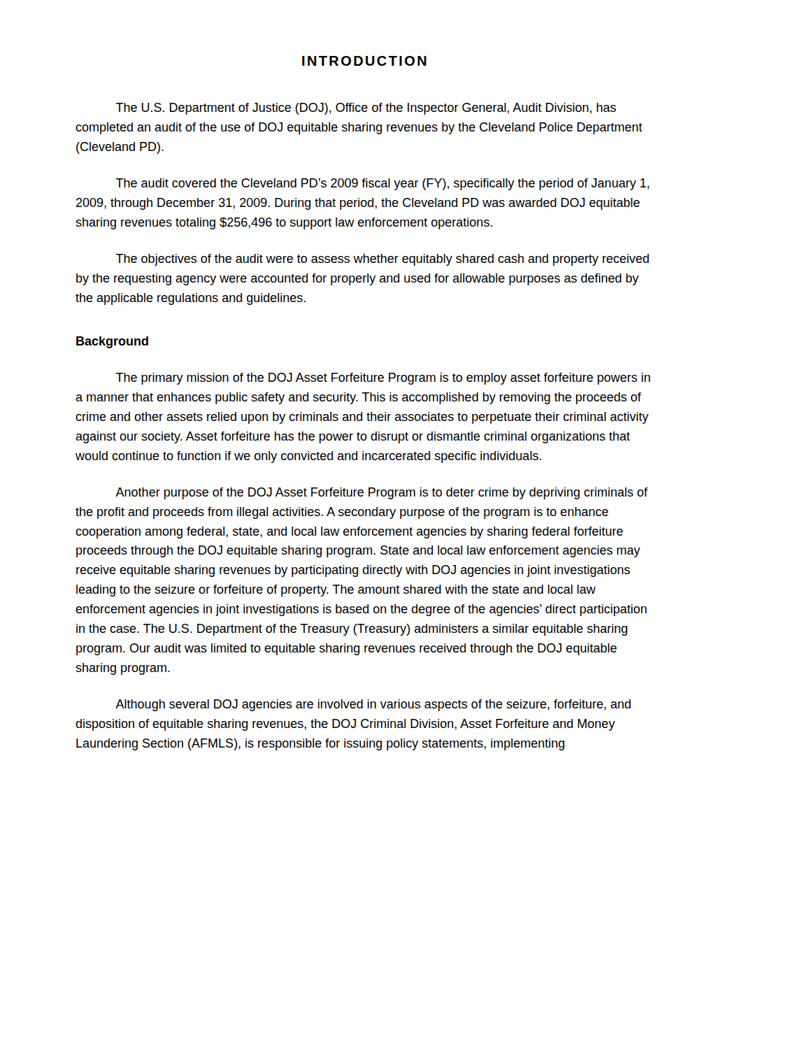INTRODUCTION
The U.S. Department of Justice (DOJ), Office of the Inspector General, Audit Division, has completed an audit of the use of DOJ equitable sharing revenues by the Cleveland Police Department (Cleveland PD).
The audit covered the Cleveland PD’s 2009 fiscal year (FY), specifically the period of January 1, 2009, through December 31, 2009. During that period, the Cleveland PD was awarded DOJ equitable sharing revenues totaling $256,496 to support law enforcement operations.
The objectives of the audit were to assess whether equitably shared cash and property received by the requesting agency were accounted for properly and used for allowable purposes as defined by the applicable regulations and guidelines.
Background
The primary mission of the DOJ Asset Forfeiture Program is to employ asset forfeiture powers in a manner that enhances public safety and security. This is accomplished by removing the proceeds of crime and other assets relied upon by criminals and their associates to perpetuate their criminal activity against our society. Asset forfeiture has the power to disrupt or dismantle criminal organizations that would continue to function if we only convicted and incarcerated specific individuals.
Another purpose of the DOJ Asset Forfeiture Program is to deter crime by depriving criminals of the profit and proceeds from illegal activities. A secondary purpose of the program is to enhance cooperation among federal, state, and local law enforcement agencies by sharing federal forfeiture proceeds through the DOJ equitable sharing program. State and local law enforcement agencies may receive equitable sharing revenues by participating directly with DOJ agencies in joint investigations leading to the seizure or forfeiture of property. The amount shared with the state and local law enforcement agencies in joint investigations is based on the degree of the agencies’ direct participation in the case. The U.S. Department of the Treasury (Treasury) administers a similar equitable sharing program. Our audit was limited to equitable sharing revenues received through the DOJ equitable sharing program.
Although several DOJ agencies are involved in various aspects of the seizure, forfeiture, and disposition of equitable sharing revenues, the DOJ Criminal Division, Asset Forfeiture and Money Laundering Section (AFMLS), is responsible for issuing policy statements, implementing